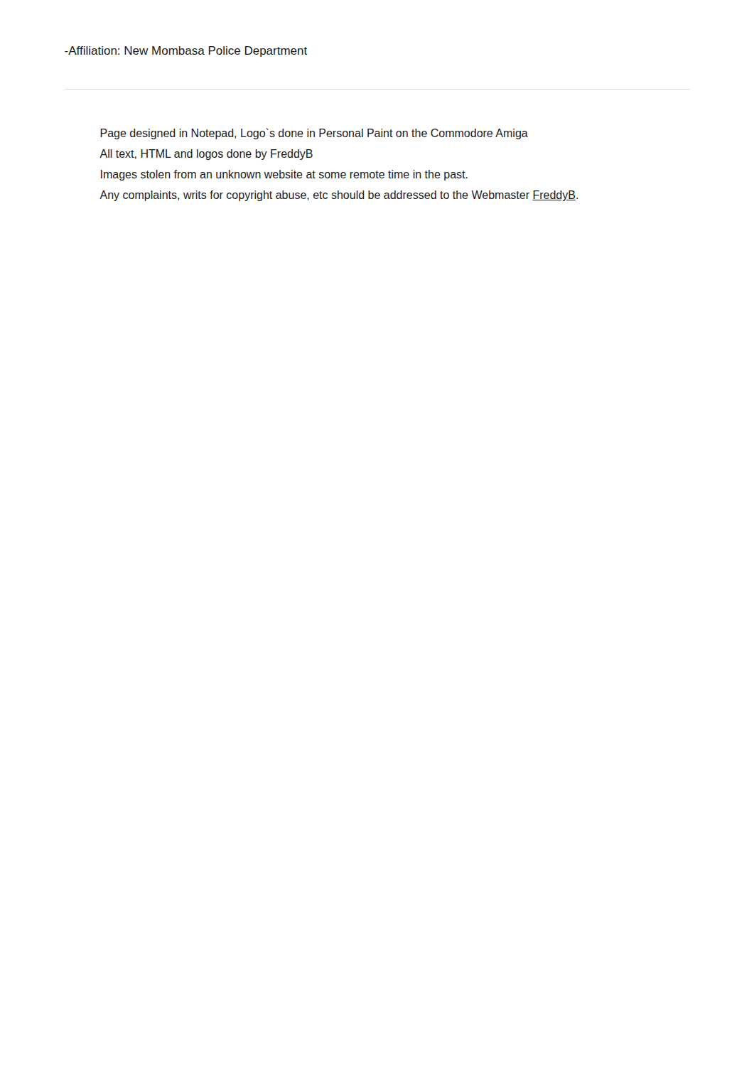-Affiliation: New Mombasa Police Department
Page designed in Notepad, Logo`s done in Personal Paint on the Commodore Amiga
All text, HTML and logos done by FreddyB
Images stolen from an unknown website at some remote time in the past.
Any complaints, writs for copyright abuse, etc should be addressed to the Webmaster FreddyB.